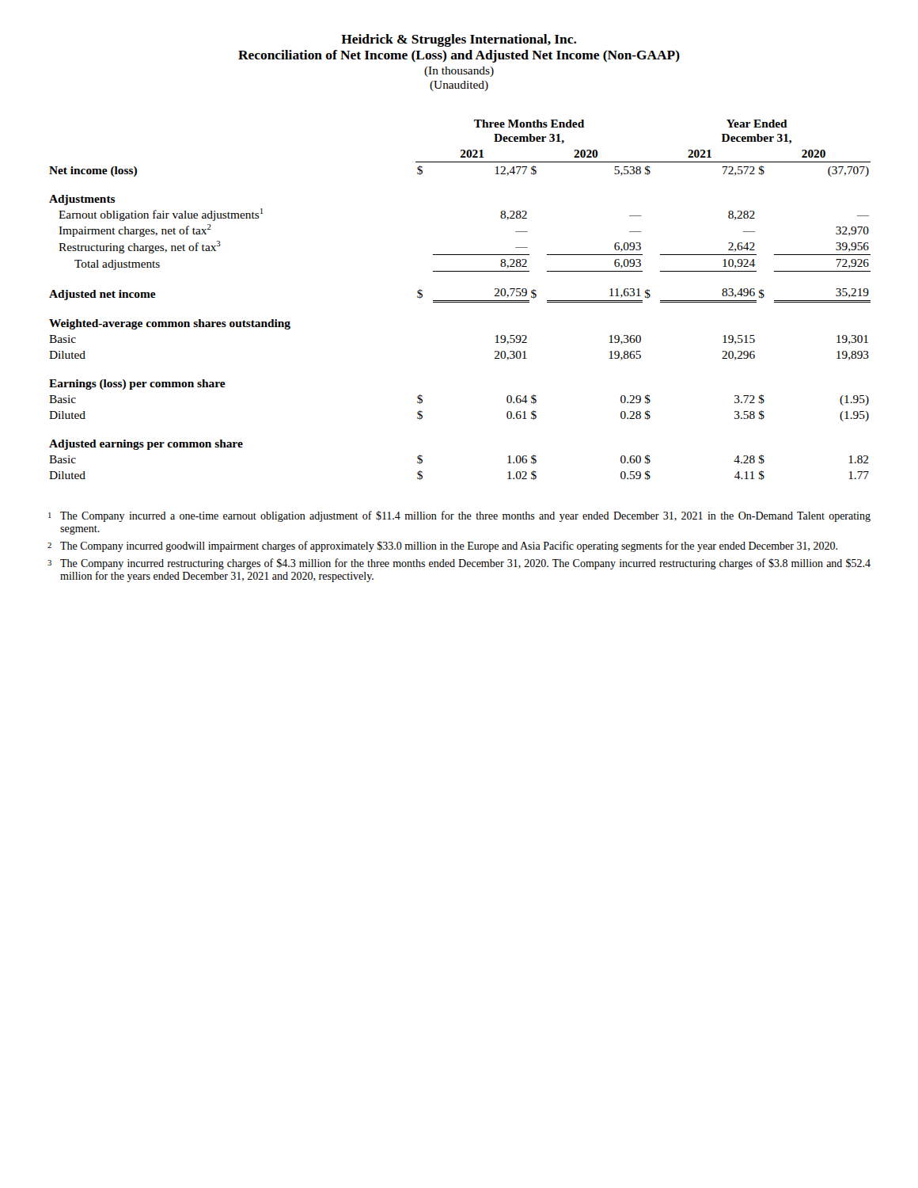Heidrick & Struggles International, Inc.
Reconciliation of Net Income (Loss) and Adjusted Net Income (Non-GAAP)
(In thousands)
(Unaudited)
| | Three Months Ended December 31, | Year Ended December 31, |
| | 2021 | 2020 | 2021 | 2020 |
| Net income (loss) | $ | 12,477 | $ | 5,538 | $ | 72,572 | $ | (37,707) |
| Adjustments | |
| Earnout obligation fair value adjustments 1 | | 8,282 | | — | | 8,282 | | — |
| Impairment charges, net of tax 2 | | — | | — | | — | | 32,970 |
| Restructuring charges, net of tax 3 | | — | | 6,093 | | 2,642 | | 39,956 |
| Total adjustments | | 8,282 | | 6,093 | | 10,924 | | 72,926 |
| Adjusted net income | $ | 20,759 | $ | 11,631 | $ | 83,496 | $ | 35,219 |
| Weighted-average common shares outstanding | |
| Basic | | 19,592 | | 19,360 | | 19,515 | | 19,301 |
| Diluted | | 20,301 | | 19,865 | | 20,296 | | 19,893 |
| Earnings (loss) per common share | |
| Basic | $ | 0.64 | $ | 0.29 | $ | 3.72 | $ | (1.95) |
| Diluted | $ | 0.61 | $ | 0.28 | $ | 3.58 | $ | (1.95) |
| Adjusted earnings per common share | |
| Basic | $ | 1.06 | $ | 0.60 | $ | 4.28 | $ | 1.82 |
| Diluted | $ | 1.02 | $ | 0.59 | $ | 4.11 | $ | 1.77 |
1
The Company incurred a one-time earnout obligation adjustment of $11.4 million for the three months and year ended December 31, 2021 in the On-Demand Talent operating segment.
2
The Company incurred goodwill impairment charges of approximately $33.0 million in the Europe and Asia Pacific operating segments for the year ended December 31, 2020.
3
The Company incurred restructuring charges of $4.3 million for the three months ended December 31, 2020. The Company incurred restructuring charges of $3.8 million and $52.4 million for the years ended December 31, 2021 and 2020, respectively.